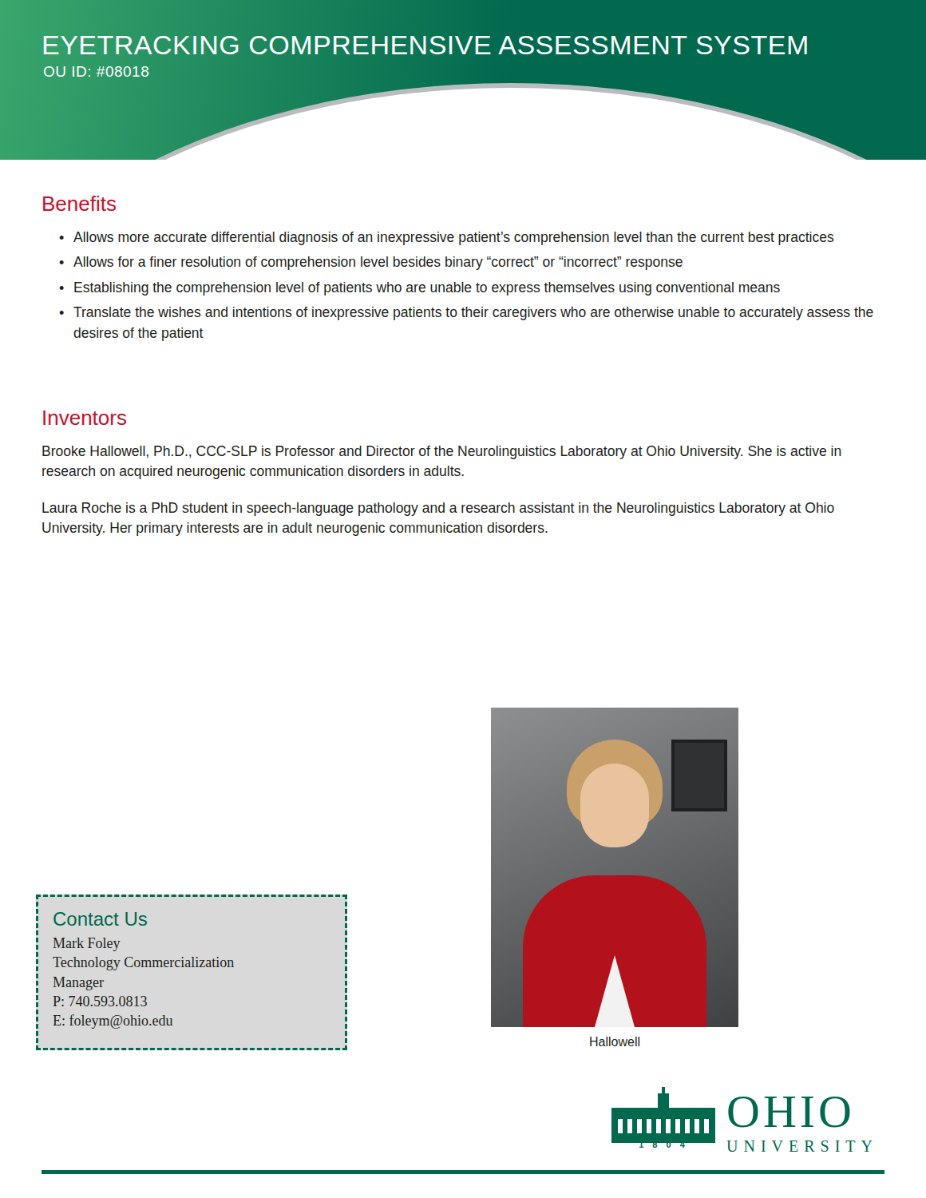Eyetracking Comprehensive Assessment System
OU ID: #08018
Benefits
Allows more accurate differential diagnosis of an inexpressive patient’s comprehension level than the current best practices
Allows for a finer resolution of comprehension level besides binary “correct” or “incorrect” response
Establishing the comprehension level of patients who are unable to express themselves using conventional means
Translate the wishes and intentions of inexpressive patients to their caregivers who are otherwise unable to accurately assess the desires of the patient
Inventors
Brooke Hallowell, Ph.D., CCC-SLP is Professor and Director of the Neurolinguistics Laboratory at Ohio University. She is active in research on acquired neurogenic communication disorders in adults.
Laura Roche is a PhD student in speech-language pathology and a research assistant in the Neurolinguistics Laboratory at Ohio University. Her primary interests are in adult neurogenic communication disorders.
Hallowell
Contact Us
Mark Foley
Technology Commercialization
Manager
P: 740.593.0813
E: foleym@ohio.edu
1 8 0 4
OHIO
UNIVERSITY